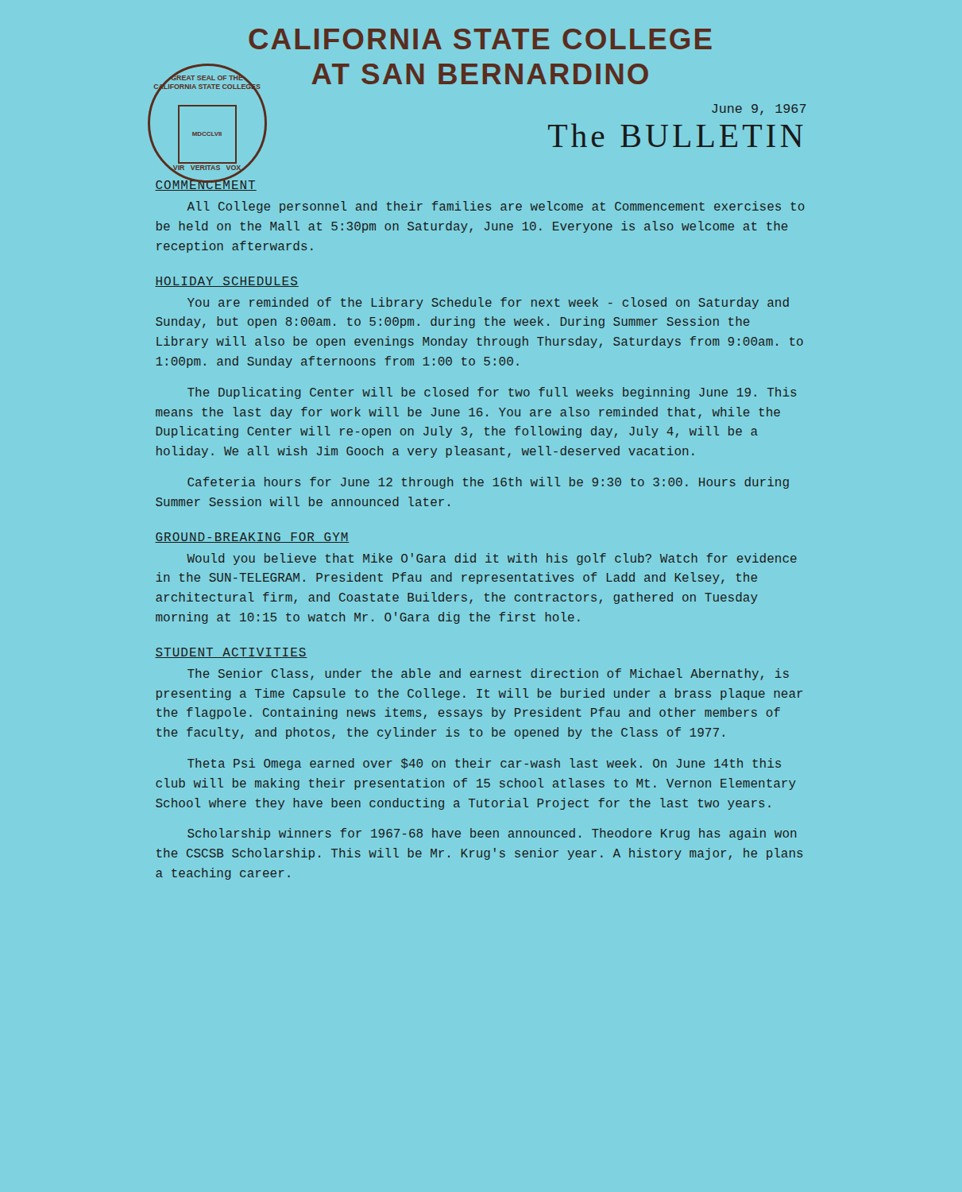GREAT SEAL OF THE
CALIFORNIA STATE COLLEGES
MDCCLVII
VIR VERITAS VOX
CALIFORNIA STATE COLLEGE
AT SAN BERNARDINO
June 9, 1967
The BULLETIN
COMMENCEMENT
All College personnel and their families are welcome at Commencement exercises to be held on the Mall at 5:30pm on Saturday, June 10. Everyone is also welcome at the reception afterwards.
HOLIDAY SCHEDULES
You are reminded of the Library Schedule for next week - closed on Saturday and Sunday, but open 8:00am. to 5:00pm. during the week. During Summer Session the Library will also be open evenings Monday through Thursday, Saturdays from 9:00am. to 1:00pm. and Sunday afternoons from 1:00 to 5:00.
The Duplicating Center will be closed for two full weeks beginning June 19. This means the last day for work will be June 16. You are also reminded that, while the Duplicating Center will re-open on July 3, the following day, July 4, will be a holiday. We all wish Jim Gooch a very pleasant, well-deserved vacation.
Cafeteria hours for June 12 through the 16th will be 9:30 to 3:00. Hours during Summer Session will be announced later.
GROUND-BREAKING FOR GYM
Would you believe that Mike O'Gara did it with his golf club? Watch for evidence in the SUN-TELEGRAM. President Pfau and representatives of Ladd and Kelsey, the architectural firm, and Coastate Builders, the contractors, gathered on Tuesday morning at 10:15 to watch Mr. O'Gara dig the first hole.
STUDENT ACTIVITIES
The Senior Class, under the able and earnest direction of Michael Abernathy, is presenting a Time Capsule to the College. It will be buried under a brass plaque near the flagpole. Containing news items, essays by President Pfau and other members of the faculty, and photos, the cylinder is to be opened by the Class of 1977.
Theta Psi Omega earned over $40 on their car-wash last week. On June 14th this club will be making their presentation of 15 school atlases to Mt. Vernon Elementary School where they have been conducting a Tutorial Project for the last two years.
Scholarship winners for 1967-68 have been announced. Theodore Krug has again won the CSCSB Scholarship. This will be Mr. Krug's senior year. A history major, he plans a teaching career.